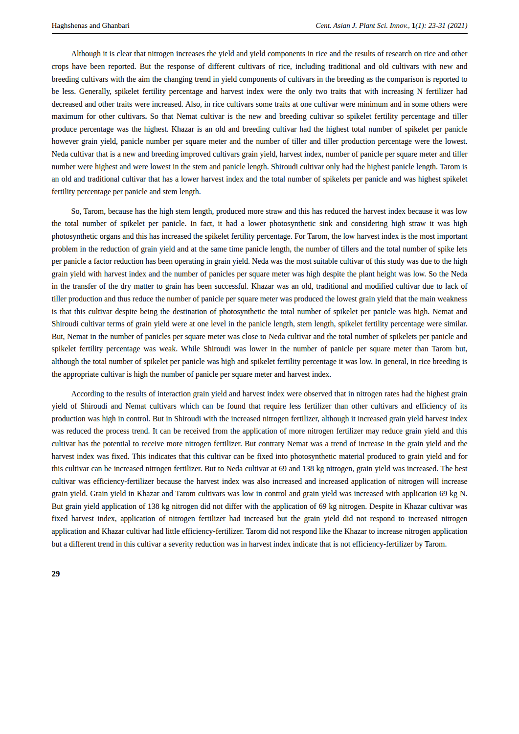Haghshenas and Ghanbari Cent. Asian J. Plant Sci. Innov., 1(1): 23-31 (2021)
Although it is clear that nitrogen increases the yield and yield components in rice and the results of research on rice and other crops have been reported. But the response of different cultivars of rice, including traditional and old cultivars with new and breeding cultivars with the aim the changing trend in yield components of cultivars in the breeding as the comparison is reported to be less. Generally, spikelet fertility percentage and harvest index were the only two traits that with increasing N fertilizer had decreased and other traits were increased. Also, in rice cultivars some traits at one cultivar were minimum and in some others were maximum for other cultivars. So that Nemat cultivar is the new and breeding cultivar so spikelet fertility percentage and tiller produce percentage was the highest. Khazar is an old and breeding cultivar had the highest total number of spikelet per panicle however grain yield, panicle number per square meter and the number of tiller and tiller production percentage were the lowest. Neda cultivar that is a new and breeding improved cultivars grain yield, harvest index, number of panicle per square meter and tiller number were highest and were lowest in the stem and panicle length. Shiroudi cultivar only had the highest panicle length. Tarom is an old and traditional cultivar that has a lower harvest index and the total number of spikelets per panicle and was highest spikelet fertility percentage per panicle and stem length.
So, Tarom, because has the high stem length, produced more straw and this has reduced the harvest index because it was low the total number of spikelet per panicle. In fact, it had a lower photosynthetic sink and considering high straw it was high photosynthetic organs and this has increased the spikelet fertility percentage. For Tarom, the low harvest index is the most important problem in the reduction of grain yield and at the same time panicle length, the number of tillers and the total number of spike lets per panicle a factor reduction has been operating in grain yield. Neda was the most suitable cultivar of this study was due to the high grain yield with harvest index and the number of panicles per square meter was high despite the plant height was low. So the Neda in the transfer of the dry matter to grain has been successful. Khazar was an old, traditional and modified cultivar due to lack of tiller production and thus reduce the number of panicle per square meter was produced the lowest grain yield that the main weakness is that this cultivar despite being the destination of photosynthetic the total number of spikelet per panicle was high. Nemat and Shiroudi cultivar terms of grain yield were at one level in the panicle length, stem length, spikelet fertility percentage were similar. But, Nemat in the number of panicles per square meter was close to Neda cultivar and the total number of spikelets per panicle and spikelet fertility percentage was weak. While Shiroudi was lower in the number of panicle per square meter than Tarom but, although the total number of spikelet per panicle was high and spikelet fertility percentage it was low. In general, in rice breeding is the appropriate cultivar is high the number of panicle per square meter and harvest index.
According to the results of interaction grain yield and harvest index were observed that in nitrogen rates had the highest grain yield of Shiroudi and Nemat cultivars which can be found that require less fertilizer than other cultivars and efficiency of its production was high in control. But in Shiroudi with the increased nitrogen fertilizer, although it increased grain yield harvest index was reduced the process trend. It can be received from the application of more nitrogen fertilizer may reduce grain yield and this cultivar has the potential to receive more nitrogen fertilizer. But contrary Nemat was a trend of increase in the grain yield and the harvest index was fixed. This indicates that this cultivar can be fixed into photosynthetic material produced to grain yield and for this cultivar can be increased nitrogen fertilizer. But to Neda cultivar at 69 and 138 kg nitrogen, grain yield was increased. The best cultivar was efficiency-fertilizer because the harvest index was also increased and increased application of nitrogen will increase grain yield. Grain yield in Khazar and Tarom cultivars was low in control and grain yield was increased with application 69 kg N. But grain yield application of 138 kg nitrogen did not differ with the application of 69 kg nitrogen. Despite in Khazar cultivar was fixed harvest index, application of nitrogen fertilizer had increased but the grain yield did not respond to increased nitrogen application and Khazar cultivar had little efficiency-fertilizer. Tarom did not respond like the Khazar to increase nitrogen application but a different trend in this cultivar a severity reduction was in harvest index indicate that is not efficiency-fertilizer by Tarom.
29